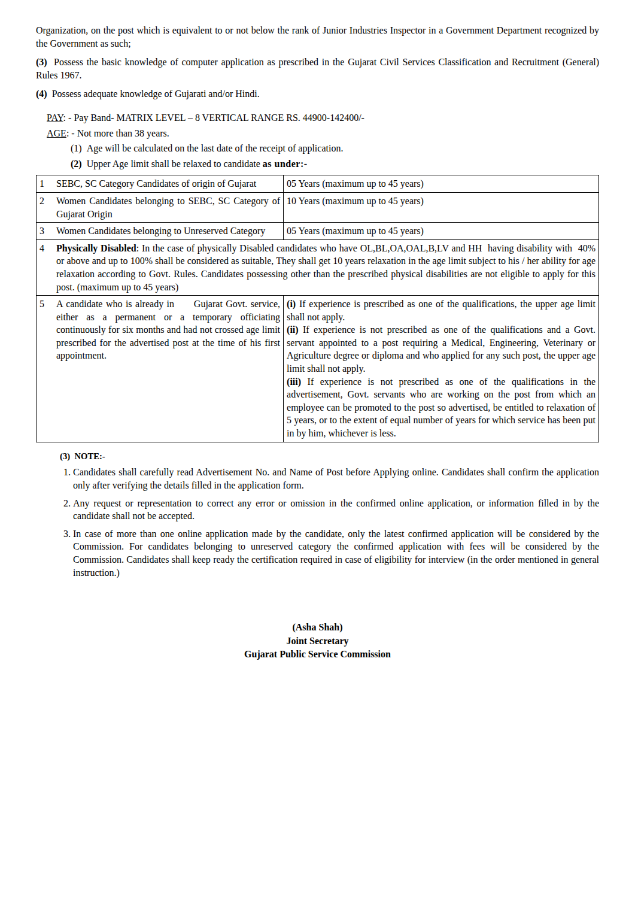Organization, on the post which is equivalent to or not below the rank of Junior Industries Inspector in a Government Department recognized by the Government as such;
(3) Possess the basic knowledge of computer application as prescribed in the Gujarat Civil Services Classification and Recruitment (General) Rules 1967.
(4) Possess adequate knowledge of Gujarati and/or Hindi.
PAY: - Pay Band- MATRIX LEVEL – 8 VERTICAL RANGE RS. 44900-142400/-
AGE: - Not more than 38 years.
(1) Age will be calculated on the last date of the receipt of application.
(2) Upper Age limit shall be relaxed to candidate as under:-
| 1 | SEBC, SC Category Candidates of origin of Gujarat | 05 Years (maximum up to 45 years) |
| 2 | Women Candidates belonging to SEBC, SC Category of Gujarat Origin | 10 Years (maximum up to 45 years) |
| 3 | Women Candidates belonging to Unreserved Category | 05 Years (maximum up to 45 years) |
| 4 | Physically Disabled : In the case of physically Disabled candidates who have OL,BL,OA,OAL,B,LV and HH having disability with 40% or above and up to 100% shall be considered as suitable, They shall get 10 years relaxation in the age limit subject to his / her ability for age relaxation according to Govt. Rules. Candidates possessing other than the prescribed physical disabilities are not eligible to apply for this post. (maximum up to 45 years) |
| 5 | A candidate who is already in Gujarat Govt. service, either as a permanent or a temporary officiating continuously for six months and had not crossed age limit prescribed for the advertised post at the time of his first appointment. | (i) If experience is prescribed as one of the qualifications, the upper age limit shall not apply. (ii) If experience is not prescribed as one of the qualifications and a Govt. servant appointed to a post requiring a Medical, Engineering, Veterinary or Agriculture degree or diploma and who applied for any such post, the upper age limit shall not apply. (iii) If experience is not prescribed as one of the qualifications in the advertisement, Govt. servants who are working on the post from which an employee can be promoted to the post so advertised, be entitled to relaxation of 5 years, or to the extent of equal number of years for which service has been put in by him, whichever is less. |
(3) NOTE:-
Candidates shall carefully read Advertisement No. and Name of Post before Applying online. Candidates shall confirm the application only after verifying the details filled in the application form.
Any request or representation to correct any error or omission in the confirmed online application, or information filled in by the candidate shall not be accepted.
In case of more than one online application made by the candidate, only the latest confirmed application will be considered by the Commission. For candidates belonging to unreserved category the confirmed application with fees will be considered by the Commission. Candidates shall keep ready the certification required in case of eligibility for interview (in the order mentioned in general instruction.)
(Asha Shah)
Joint Secretary
Gujarat Public Service Commission